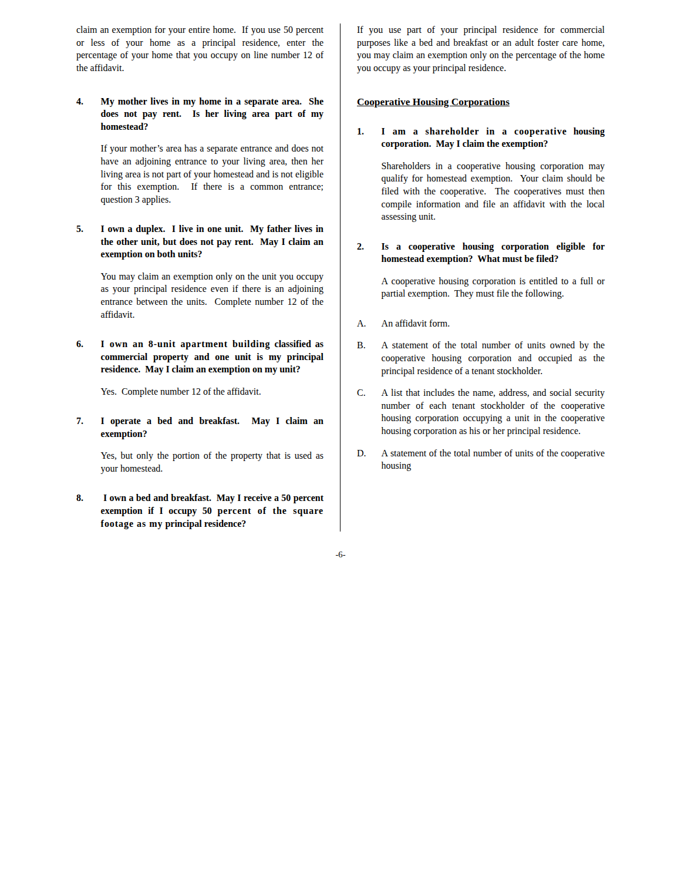claim an exemption for your entire home. If you use 50 percent or less of your home as a principal residence, enter the percentage of your home that you occupy on line number 12 of the affidavit.
4.
My mother lives in my home in a separate area. She does not pay rent. Is her living area part of my homestead?
If your mother’s area has a separate entrance and does not have an adjoining entrance to your living area, then her living area is not part of your homestead and is not eligible for this exemption. If there is a common entrance; question 3 applies.
5.
I own a duplex. I live in one unit. My father lives in the other unit, but does not pay rent. May I claim an exemption on both units?
You may claim an exemption only on the unit you occupy as your principal residence even if there is an adjoining entrance between the units. Complete number 12 of the affidavit.
6.
I own an 8-unit apartment building classified as commercial property and one unit is my principal residence. May I claim an exemption on my unit?
Yes. Complete number 12 of the affidavit.
7.
I operate a bed and breakfast. May I claim an exemption?
Yes, but only the portion of the property that is used as your homestead.
8.
I own a bed and breakfast. May I receive a 50 percent exemption if I occupy 50 percent of the square footage as my principal residence?
If you use part of your principal residence for commercial purposes like a bed and breakfast or an adult foster care home, you may claim an exemption only on the percentage of the home you occupy as your principal residence.
Cooperative Housing Corporations
1.
I am a shareholder in a cooperative housing corporation. May I claim the exemption?
Shareholders in a cooperative housing corporation may qualify for homestead exemption. Your claim should be filed with the cooperative. The cooperatives must then compile information and file an affidavit with the local assessing unit.
2.
Is a cooperative housing corporation eligible for homestead exemption? What must be filed?
A cooperative housing corporation is entitled to a full or partial exemption. They must file the following.
A.
An affidavit form.
B.
A statement of the total number of units owned by the cooperative housing corporation and occupied as the principal residence of a tenant stockholder.
C.
A list that includes the name, address, and social security number of each tenant stockholder of the cooperative housing corporation occupying a unit in the cooperative housing corporation as his or her principal residence.
D.
A statement of the total number of units of the cooperative housing
-6-